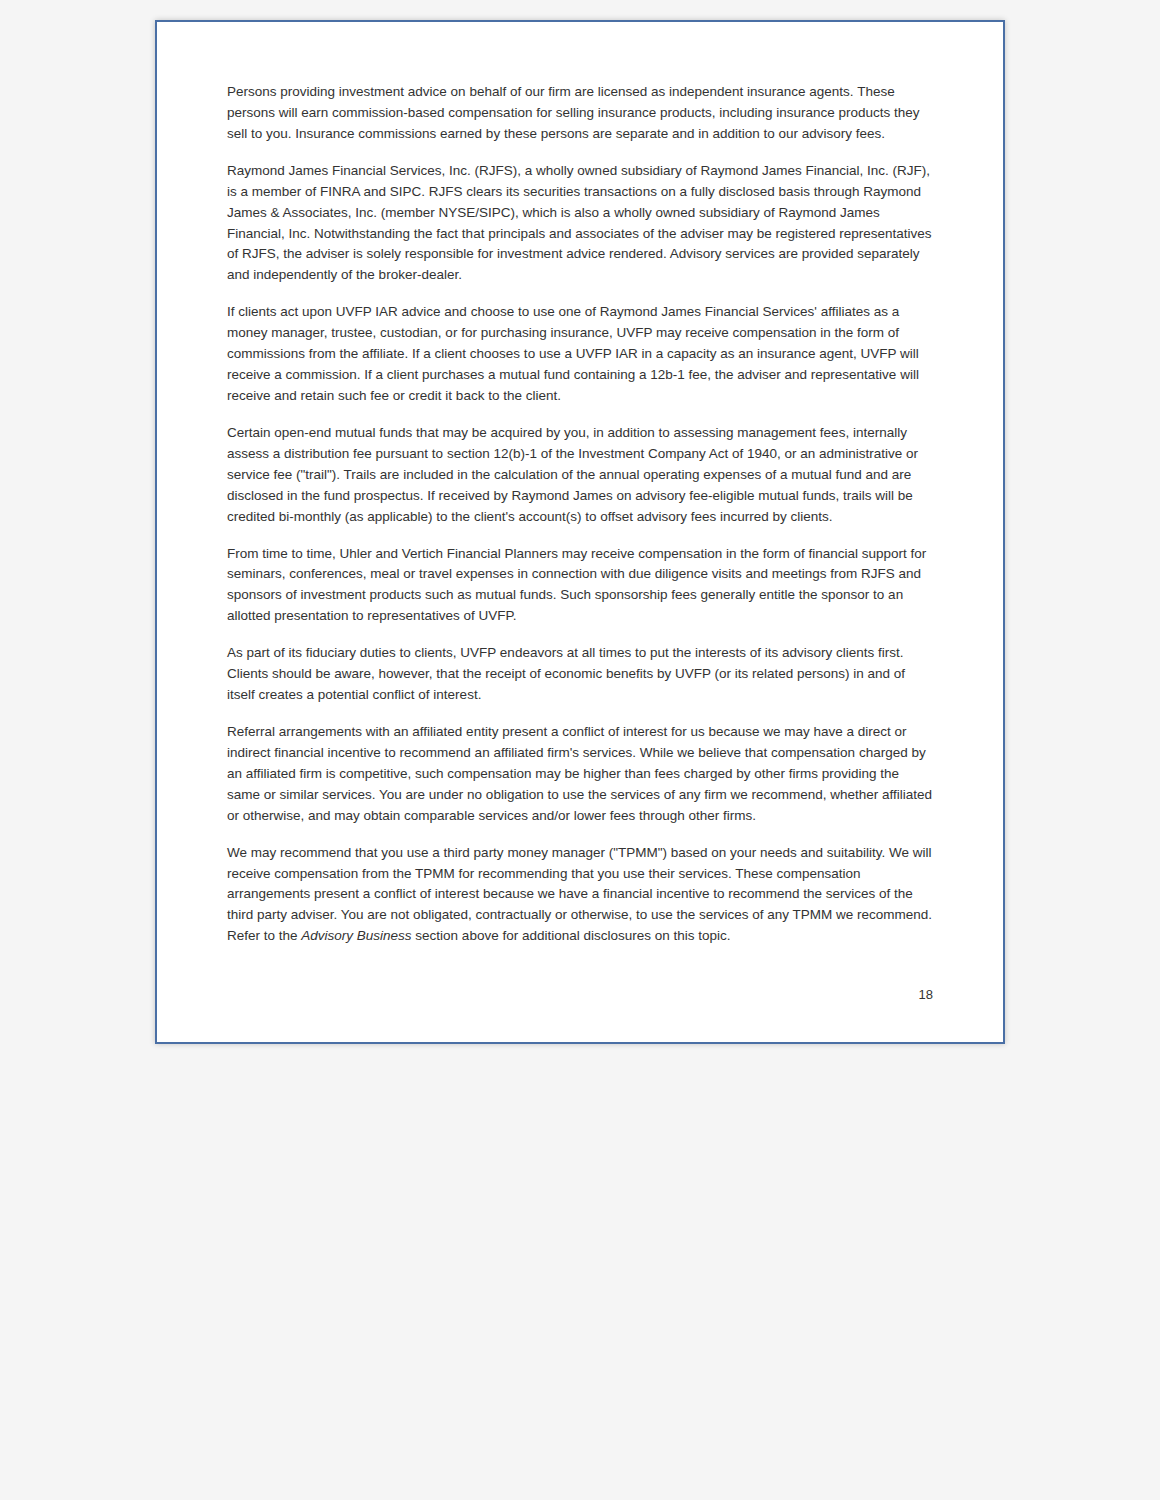Persons providing investment advice on behalf of our firm are licensed as independent insurance agents. These persons will earn commission-based compensation for selling insurance products, including insurance products they sell to you. Insurance commissions earned by these persons are separate and in addition to our advisory fees.
Raymond James Financial Services, Inc. (RJFS), a wholly owned subsidiary of Raymond James Financial, Inc. (RJF), is a member of FINRA and SIPC. RJFS clears its securities transactions on a fully disclosed basis through Raymond James & Associates, Inc. (member NYSE/SIPC), which is also a wholly owned subsidiary of Raymond James Financial, Inc. Notwithstanding the fact that principals and associates of the adviser may be registered representatives of RJFS, the adviser is solely responsible for investment advice rendered. Advisory services are provided separately and independently of the broker-dealer.
If clients act upon UVFP IAR advice and choose to use one of Raymond James Financial Services' affiliates as a money manager, trustee, custodian, or for purchasing insurance, UVFP may receive compensation in the form of commissions from the affiliate. If a client chooses to use a UVFP IAR in a capacity as an insurance agent, UVFP will receive a commission. If a client purchases a mutual fund containing a 12b-1 fee, the adviser and representative will receive and retain such fee or credit it back to the client.
Certain open-end mutual funds that may be acquired by you, in addition to assessing management fees, internally assess a distribution fee pursuant to section 12(b)-1 of the Investment Company Act of 1940, or an administrative or service fee ("trail"). Trails are included in the calculation of the annual operating expenses of a mutual fund and are disclosed in the fund prospectus. If received by Raymond James on advisory fee-eligible mutual funds, trails will be credited bi-monthly (as applicable) to the client's account(s) to offset advisory fees incurred by clients.
From time to time, Uhler and Vertich Financial Planners may receive compensation in the form of financial support for seminars, conferences, meal or travel expenses in connection with due diligence visits and meetings from RJFS and sponsors of investment products such as mutual funds. Such sponsorship fees generally entitle the sponsor to an allotted presentation to representatives of UVFP.
As part of its fiduciary duties to clients, UVFP endeavors at all times to put the interests of its advisory clients first. Clients should be aware, however, that the receipt of economic benefits by UVFP (or its related persons) in and of itself creates a potential conflict of interest.
Referral arrangements with an affiliated entity present a conflict of interest for us because we may have a direct or indirect financial incentive to recommend an affiliated firm's services. While we believe that compensation charged by an affiliated firm is competitive, such compensation may be higher than fees charged by other firms providing the same or similar services. You are under no obligation to use the services of any firm we recommend, whether affiliated or otherwise, and may obtain comparable services and/or lower fees through other firms.
We may recommend that you use a third party money manager ("TPMM") based on your needs and suitability. We will receive compensation from the TPMM for recommending that you use their services. These compensation arrangements present a conflict of interest because we have a financial incentive to recommend the services of the third party adviser. You are not obligated, contractually or otherwise, to use the services of any TPMM we recommend. Refer to the Advisory Business section above for additional disclosures on this topic.
18